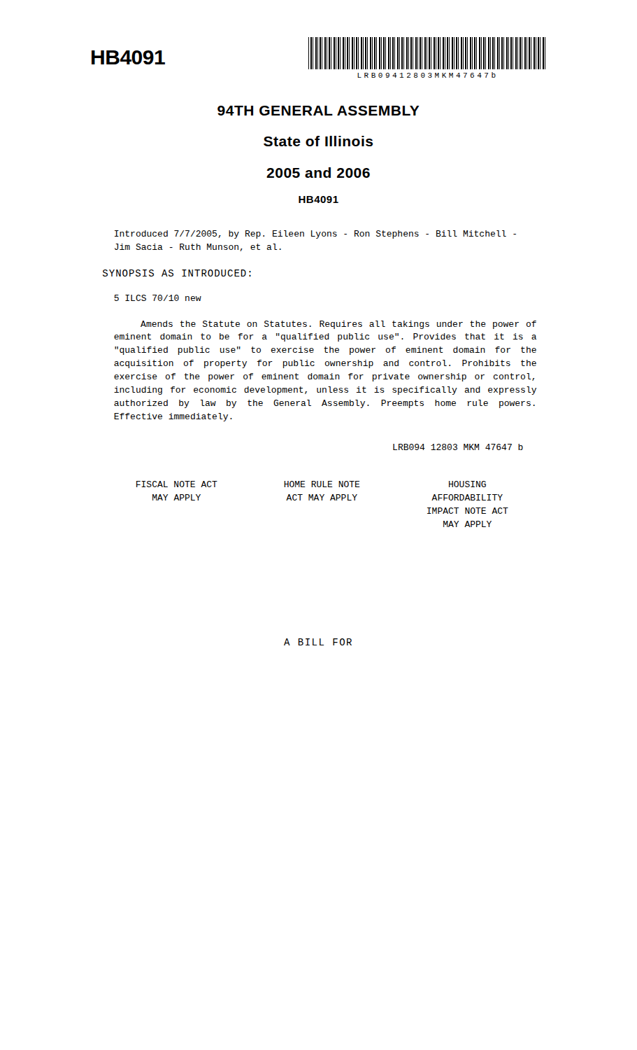HB4091
LRB09412803MKM47647b
94TH GENERAL ASSEMBLY
State of Illinois
2005 and 2006
HB4091
Introduced 7/7/2005, by Rep. Eileen Lyons - Ron Stephens - Bill Mitchell - Jim Sacia - Ruth Munson, et al.
SYNOPSIS AS INTRODUCED:
5 ILCS 70/10 new
Amends the Statute on Statutes. Requires all takings under the power of eminent domain to be for a "qualified public use". Provides that it is a "qualified public use" to exercise the power of eminent domain for the acquisition of property for public ownership and control. Prohibits the exercise of the power of eminent domain for private ownership or control, including for economic development, unless it is specifically and expressly authorized by law by the General Assembly. Preempts home rule powers. Effective immediately.
LRB094 12803 MKM 47647 b
FISCAL NOTE ACT
MAY APPLY
HOME RULE NOTE
ACT MAY APPLY
HOUSING
AFFORDABILITY
IMPACT NOTE ACT
MAY APPLY
A BILL FOR